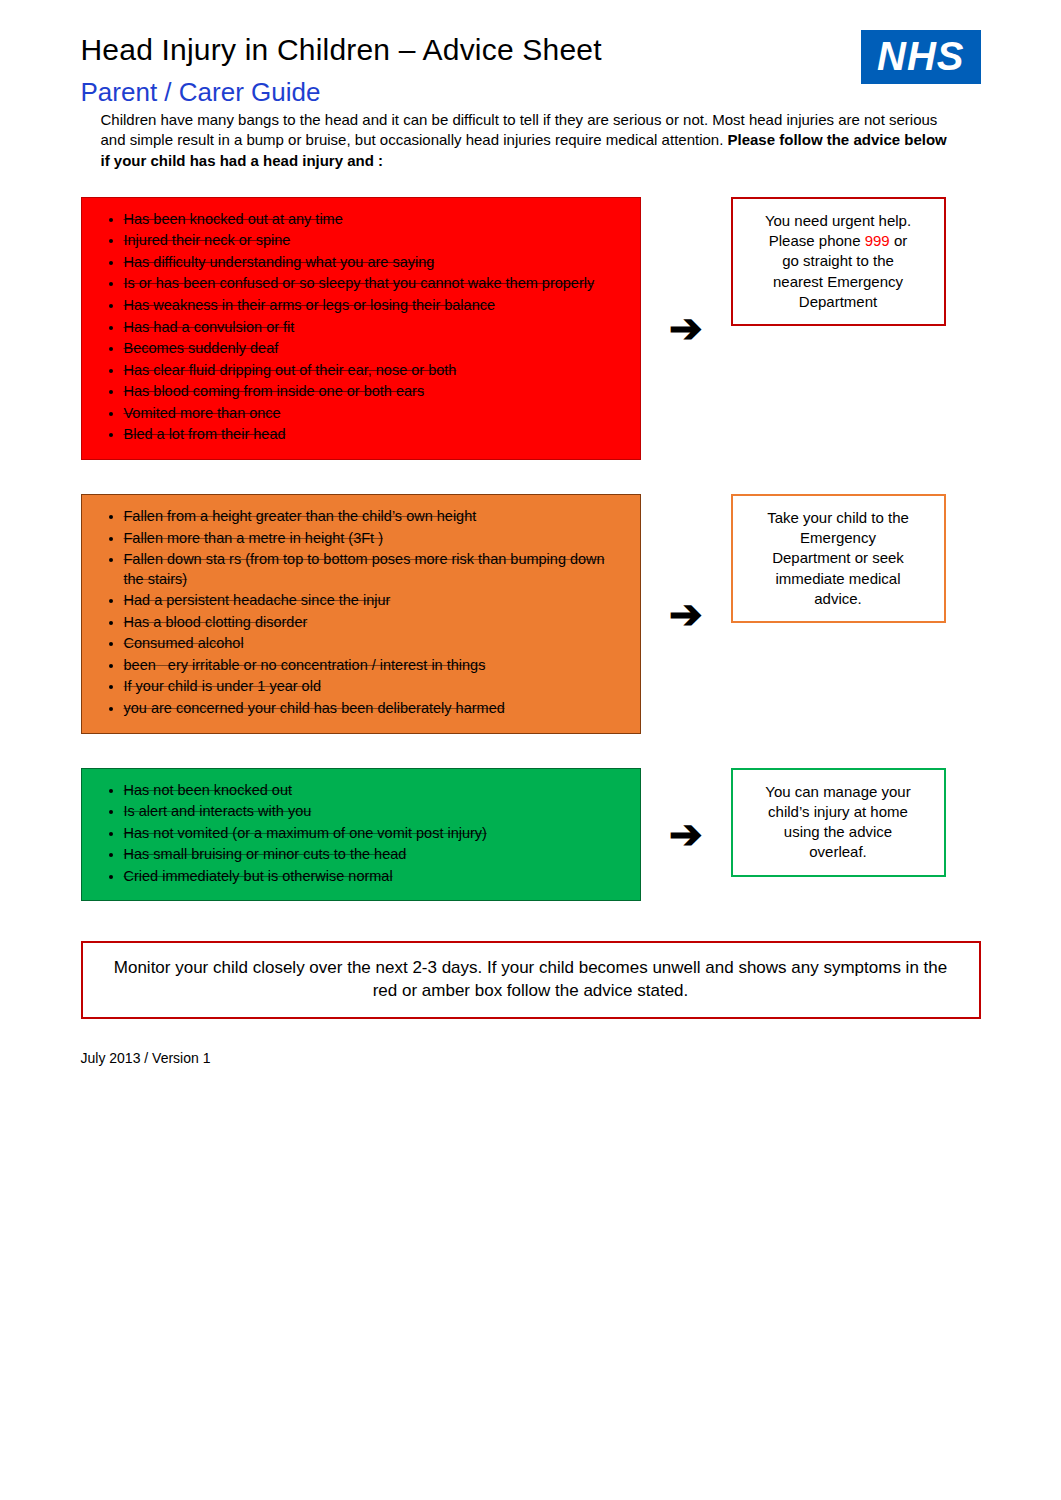NHS
Head Injury in Children – Advice Sheet
Parent / Carer Guide
Children have many bangs to the head and it can be difficult to tell if they are serious or not. Most head injuries are not serious and simple result in a bump or bruise, but occasionally head injuries require medical attention. Please follow the advice below if your child has had a head injury and :
Has been knocked out at any time
Injured their neck or spine
Has difficulty understanding what you are saying
Is or has been confused or so sleepy that you cannot wake them properly
Has weakness in their arms or legs or losing their balance
Has had a convulsion or fit
Becomes suddenly deaf
Has clear fluid dripping out of their ear, nose or both
Has blood coming from inside one or both ears
Vomited more than once
Bled a lot from their head
➔
You need urgent help.
Please phone 999 or
go straight to the
nearest Emergency
Department
Fallen from a height greater than the child’s own height
Fallen more than a metre in height (3Ft )
Fallen down sta rs (from top to bottom poses more risk than bumping down the stairs)
Had a persistent headache since the injur
Has a blood clotting disorder
Consumed alcohol
been ery irritable or no concentration / interest in things
If your child is under 1 year old
you are concerned your child has been deliberately harmed
➔
Take your child to the
Emergency
Department or seek
immediate medical
advice.
Has not been knocked out
Is alert and interacts with you
Has not vomited (or a maximum of one vomit post injury)
Has small bruising or minor cuts to the head
Cried immediately but is otherwise normal
➔
You can manage your
child’s injury at home
using the advice
overleaf.
Monitor your child closely over the next 2-3 days. If your child becomes unwell and shows any symptoms in the red or amber box follow the advice stated.
July 2013 / Version 1